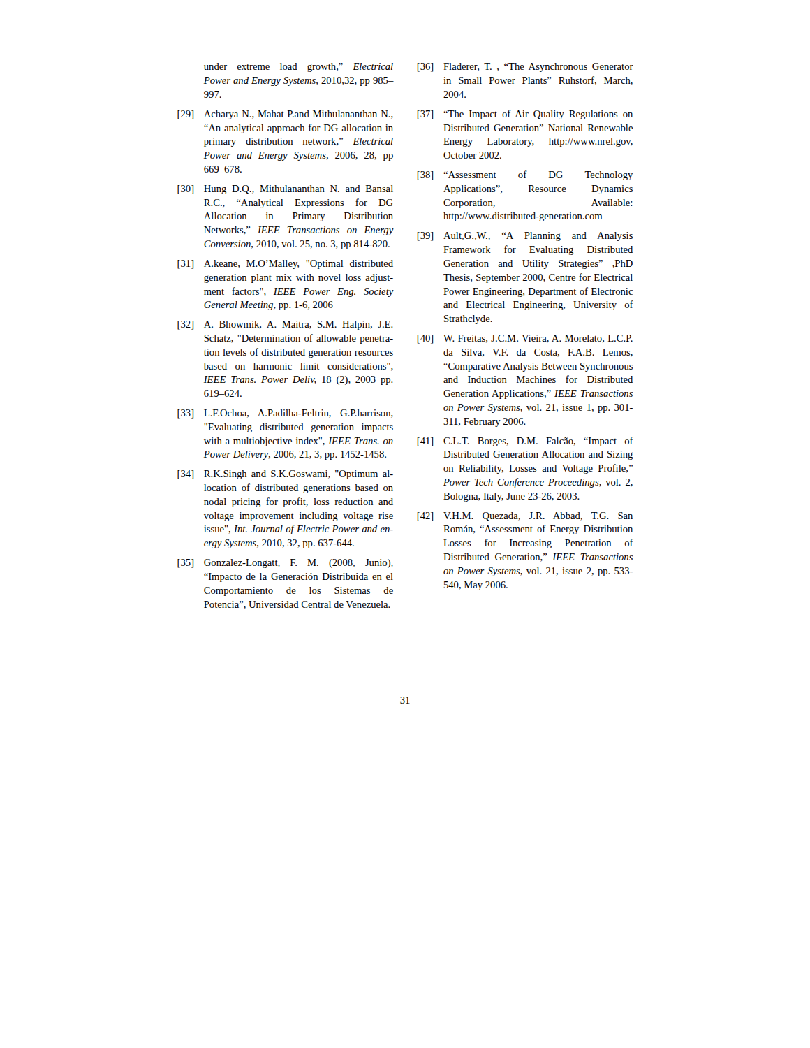under extreme load growth,” Electrical Power and Energy Systems, 2010,32, pp 985–997.
[29] Acharya N., Mahat P.and Mithulananthan N., “An analytical approach for DG allocation in primary distribution network,” Electrical Power and Energy Systems, 2006, 28, pp 669–678.
[30] Hung D.Q., Mithulananthan N. and Bansal R.C., “Analytical Expressions for DG Allocation in Primary Distribution Networks,” IEEE Transactions on Energy Conversion, 2010, vol. 25, no. 3, pp 814-820.
[31] A.keane, M.O’Malley, "Optimal distributed generation plant mix with novel loss adjustment factors", IEEE Power Eng. Society General Meeting, pp. 1-6, 2006
[32] A. Bhowmik, A. Maitra, S.M. Halpin, J.E. Schatz, "Determination of allowable penetration levels of distributed generation resources based on harmonic limit considerations", IEEE Trans. Power Deliv, 18 (2), 2003 pp. 619–624.
[33] L.F.Ochoa, A.Padilha-Feltrin, G.P.harrison, "Evaluating distributed generation impacts with a multiobjective index", IEEE Trans. on Power Delivery, 2006, 21, 3, pp. 1452-1458.
[34] R.K.Singh and S.K.Goswami, "Optimum allocation of distributed generations based on nodal pricing for profit, loss reduction and voltage improvement including voltage rise issue", Int. Journal of Electric Power and energy Systems, 2010, 32, pp. 637-644.
[35] Gonzalez-Longatt, F. M. (2008, Junio), “Impacto de la Generación Distribuida en el Comportamiento de los Sistemas de Potencia”, Universidad Central de Venezuela.
[36] Fladerer, T. , “The Asynchronous Generator in Small Power Plants” Ruhstorf, March, 2004.
[37]“The Impact of Air Quality Regulations on Distributed Generation” National Renewable Energy Laboratory, http://www.nrel.gov, October 2002.
[38]“Assessment of DG Technology Applications”, Resource Dynamics Corporation, Available: http://www.distributed-generation.com
[39] Ault,G.,W., “A Planning and Analysis Framework for Evaluating Distributed Generation and Utility Strategies” ,PhD Thesis, September 2000, Centre for Electrical Power Engineering, Department of Electronic and Electrical Engineering, University of Strathclyde.
[40] W. Freitas, J.C.M. Vieira, A. Morelato, L.C.P. da Silva, V.F. da Costa, F.A.B. Lemos, “Comparative Analysis Between Synchronous and Induction Machines for Distributed Generation Applications,” IEEE Transactions on Power Systems, vol. 21, issue 1, pp. 301-311, February 2006.
[41] C.L.T. Borges, D.M. Falcão, “Impact of Distributed Generation Allocation and Sizing on Reliability, Losses and Voltage Profile,” Power Tech Conference Proceedings, vol. 2, Bologna, Italy, June 23-26, 2003.
[42] V.H.M. Quezada, J.R. Abbad, T.G. San Román, “Assessment of Energy Distribution Losses for Increasing Penetration of Distributed Generation,” IEEE Transactions on Power Systems, vol. 21, issue 2, pp. 533-540, May 2006.
31